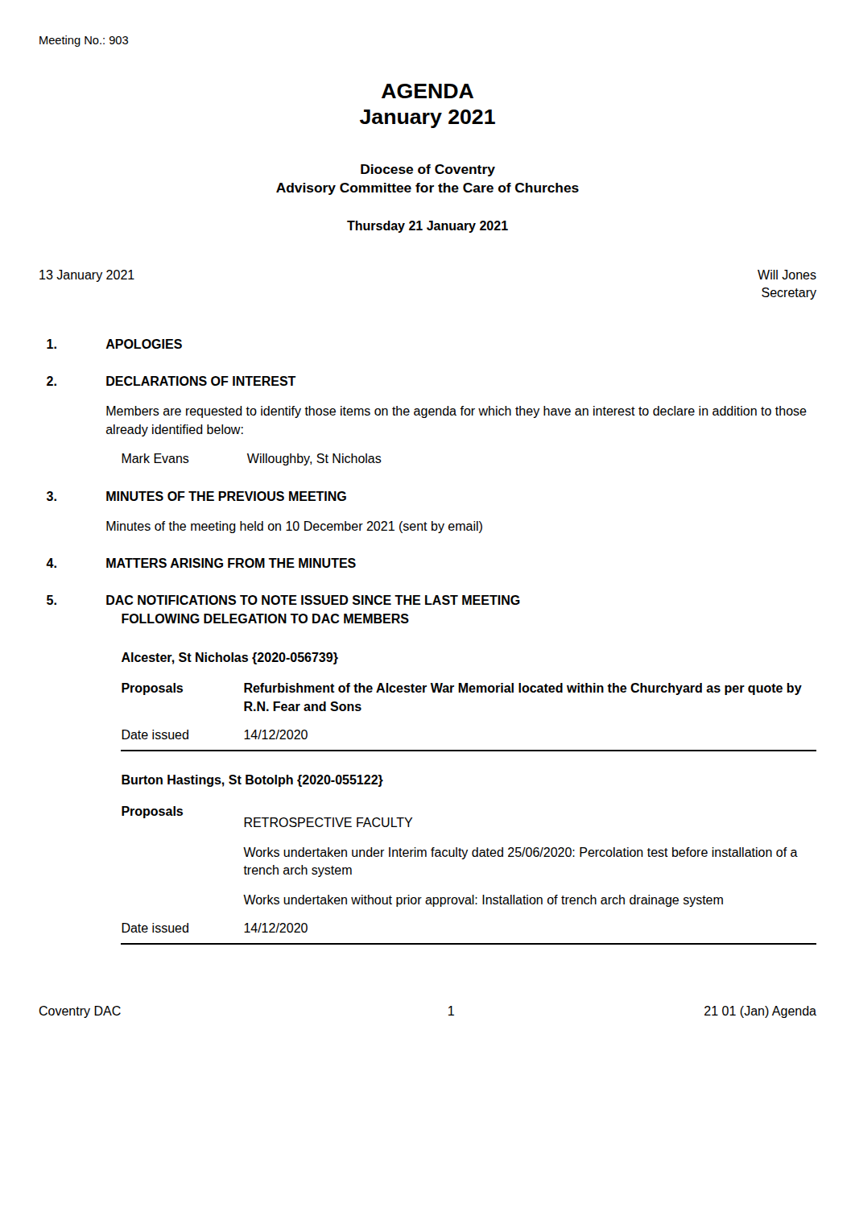Meeting No.: 903
AGENDA
January 2021
Diocese of Coventry
Advisory Committee for the Care of Churches
Thursday 21 January 2021
13 January 2021
Will Jones
Secretary
Apologies
Declarations of Interest
Members are requested to identify those items on the agenda for which they have an interest to declare in addition to those already identified below:
Mark Evans Willoughby, St Nicholas
Minutes of the Previous Meeting
Minutes of the meeting held on 10 December 2021 (sent by email)
Matters Arising from the Minutes
DAC Notifications to Note Issued Since the Last Meeting
Following Delegation to DAC Members
Alcester, St Nicholas {2020-056739}
| Proposals | Refurbishment of the Alcester War Memorial located within the Churchyard as per quote by R.N. Fear and Sons |
| Date issued | 14/12/2020 |
Burton Hastings, St Botolph {2020-055122}
| Proposals | RETROSPECTIVE FACULTY Works undertaken under Interim faculty dated 25/06/2020: Percolation test before installation of a trench arch system Works undertaken without prior approval: Installation of trench arch drainage system |
| Date issued | 14/12/2020 |
Coventry DAC
1
21 01 (Jan) Agenda